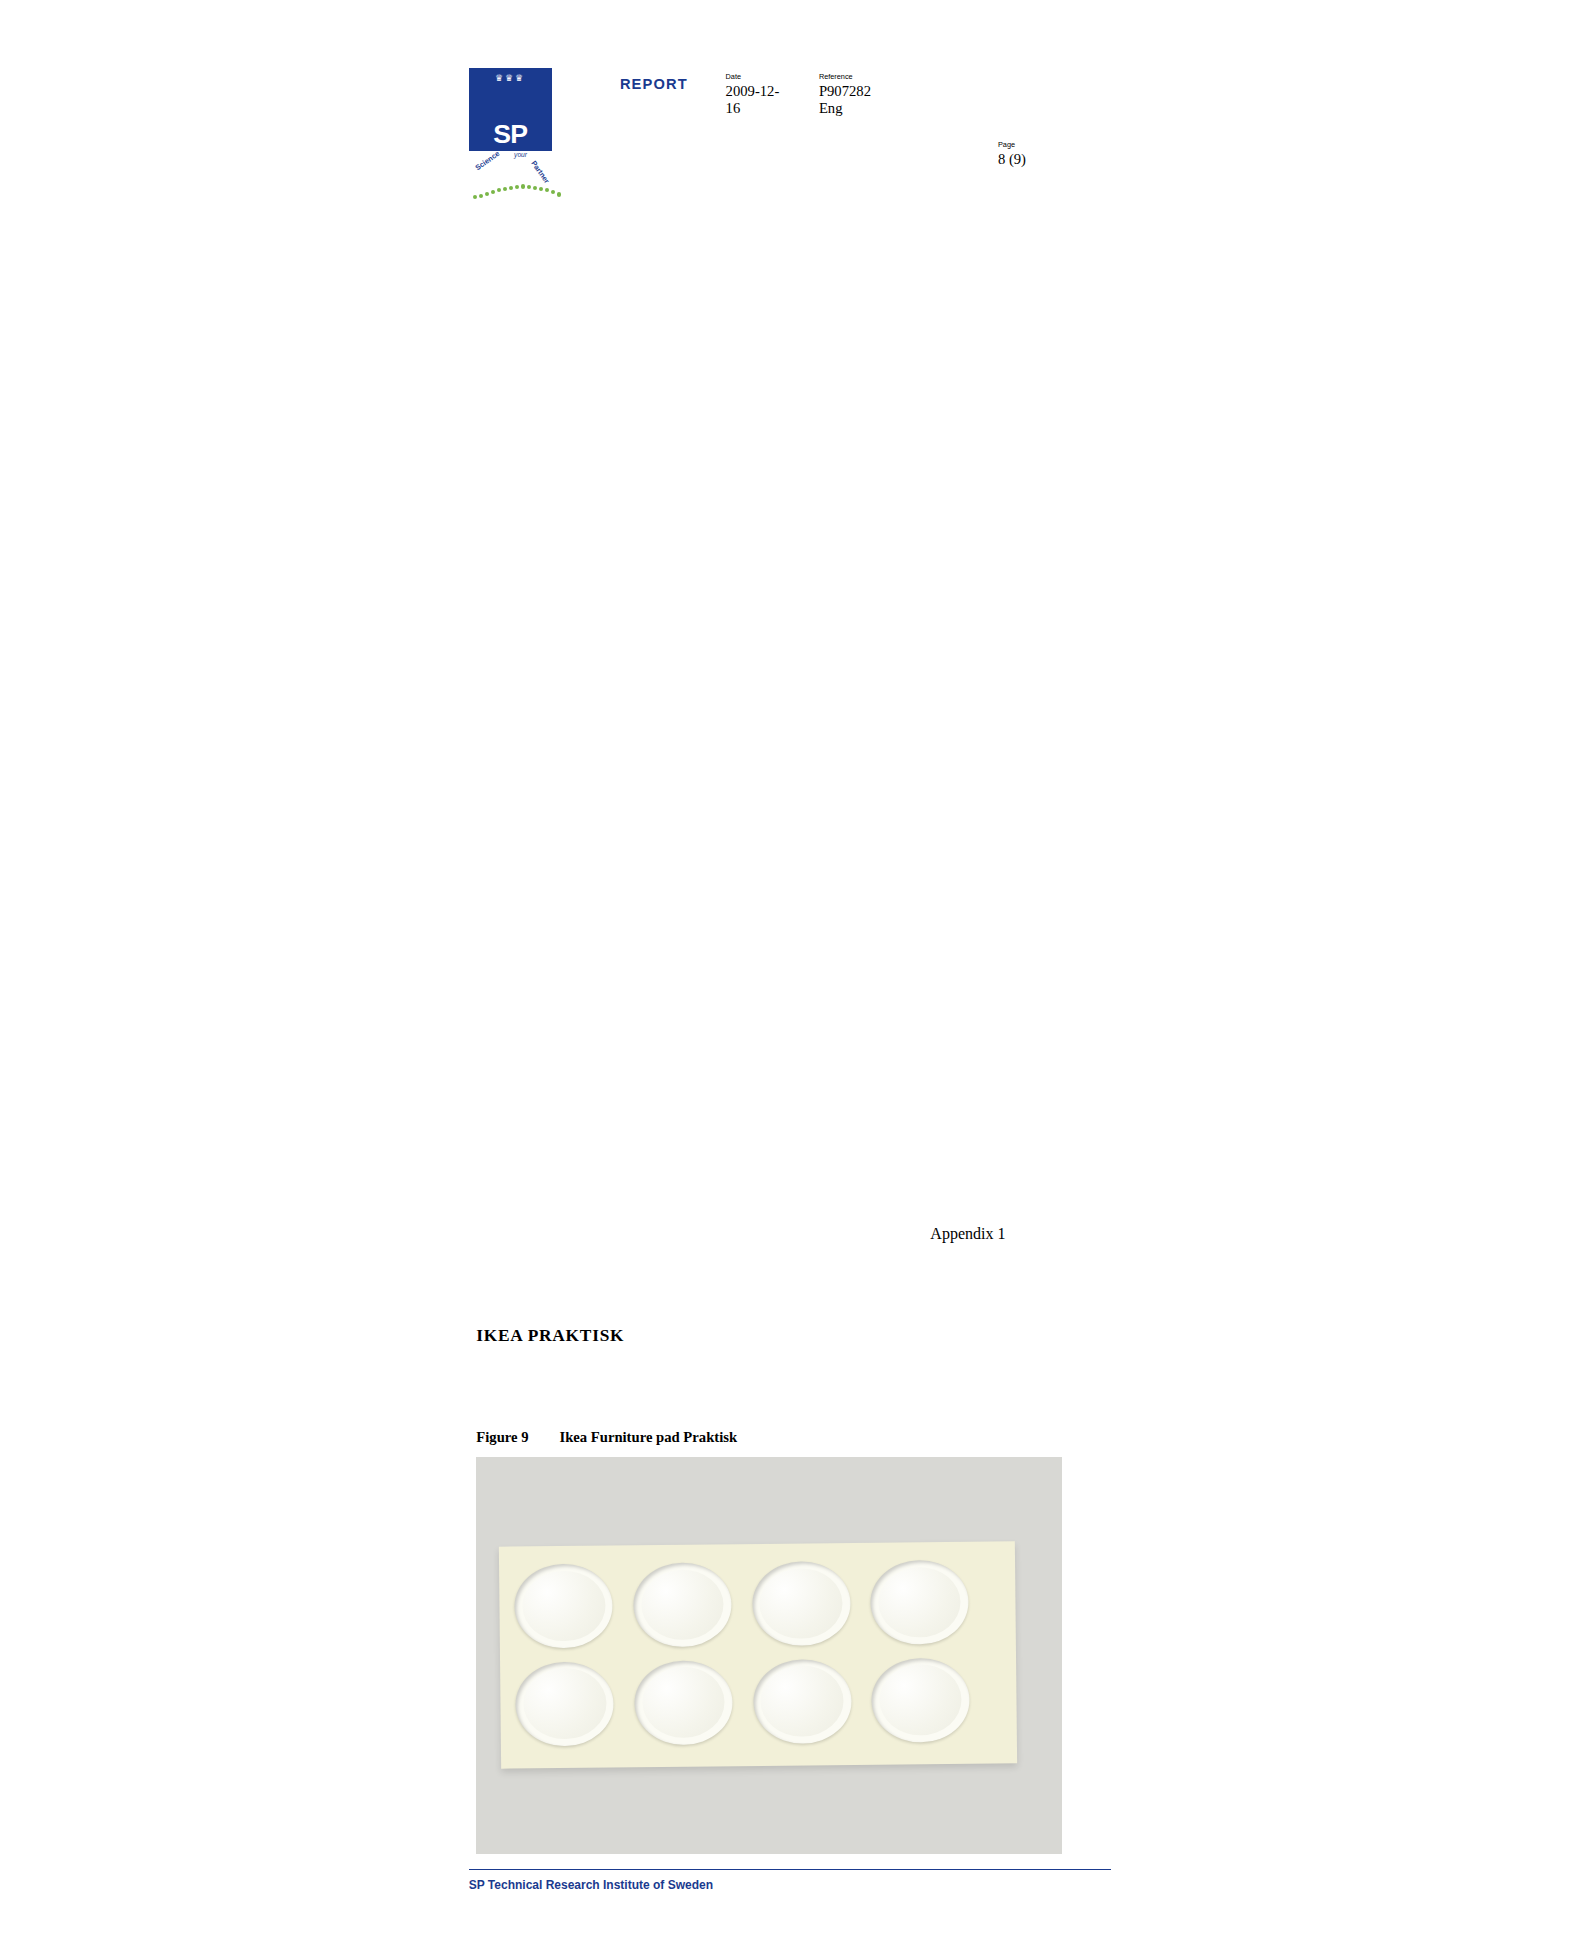♛♛♛
SP
your
Science
Partner
REPORT
Date 2009-12-16
Reference P907282 Eng
Page 8 (9)
Appendix 1
IKEA PRAKTISK
Figure 9 Ikea Furniture pad Praktisk
SP Technical Research Institute of Sweden